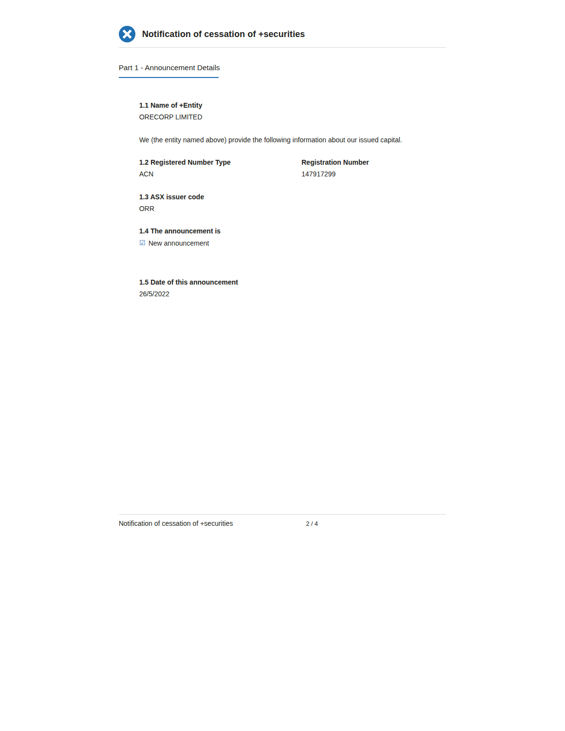Notification of cessation of +securities
Part 1 - Announcement Details
1.1 Name of +Entity
ORECORP LIMITED
We (the entity named above) provide the following information about our issued capital.
1.2 Registered Number Type
ACN
Registration Number
147917299
1.3 ASX issuer code
ORR
1.4 The announcement is
☑ New announcement
1.5 Date of this announcement
26/5/2022
Notification of cessation of +securities
2 / 4